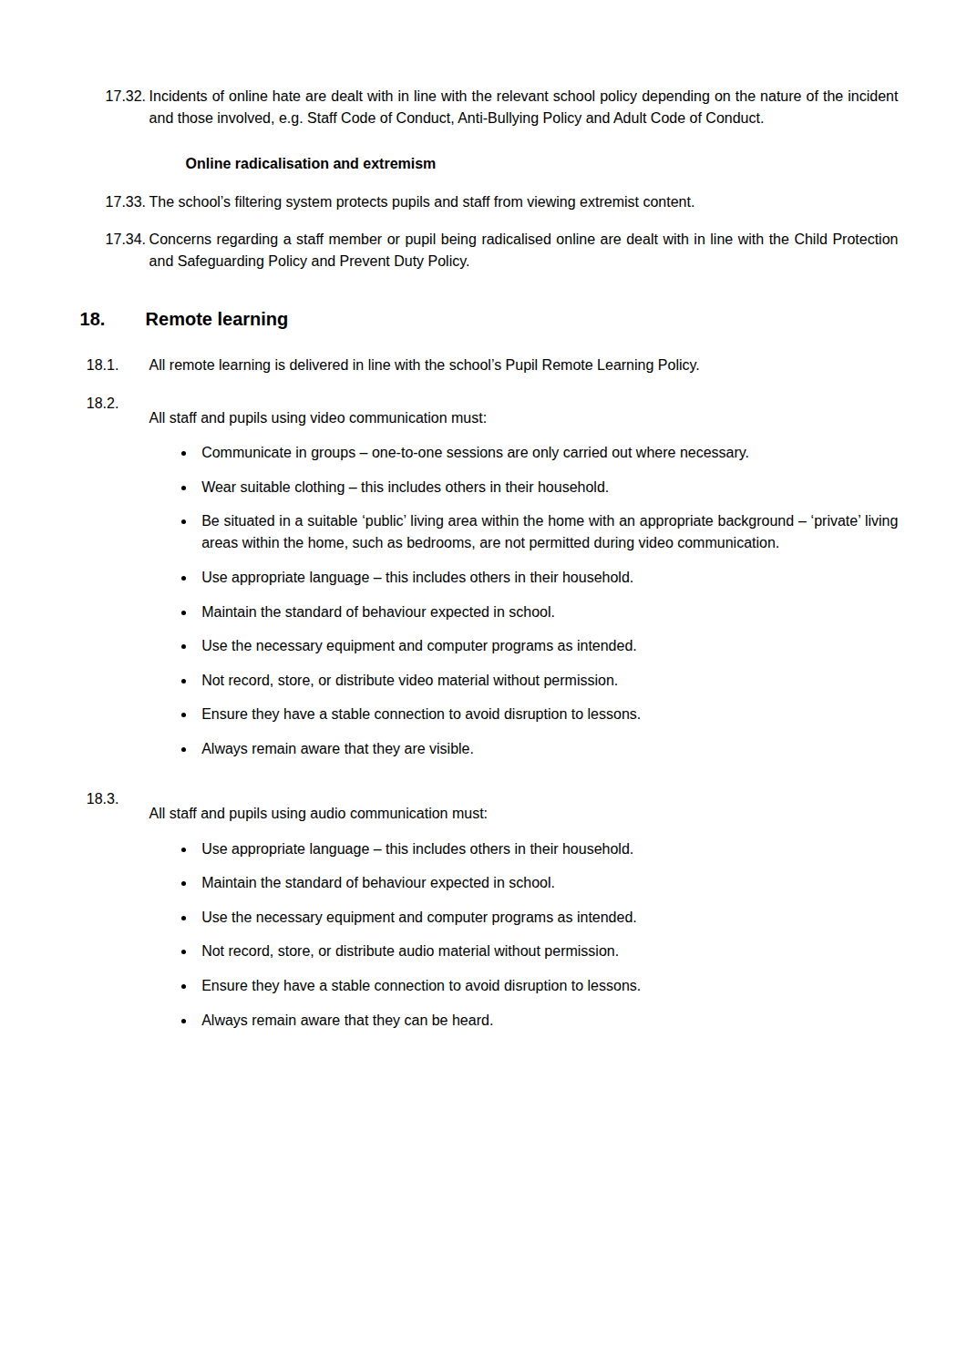17.32.
Incidents of online hate are dealt with in line with the relevant school policy depending on the nature of the incident and those involved, e.g. Staff Code of Conduct, Anti-Bullying Policy and Adult Code of Conduct.
Online radicalisation and extremism
17.33.
The school’s filtering system protects pupils and staff from viewing extremist content.
17.34.
Concerns regarding a staff member or pupil being radicalised online are dealt with in line with the Child Protection and Safeguarding Policy and Prevent Duty Policy.
18. Remote learning
18.1.
All remote learning is delivered in line with the school’s Pupil Remote Learning Policy.
18.2.
All staff and pupils using video communication must:
Communicate in groups – one-to-one sessions are only carried out where necessary.
Wear suitable clothing – this includes others in their household.
Be situated in a suitable ‘public’ living area within the home with an appropriate background – ‘private’ living areas within the home, such as bedrooms, are not permitted during video communication.
Use appropriate language – this includes others in their household.
Maintain the standard of behaviour expected in school.
Use the necessary equipment and computer programs as intended.
Not record, store, or distribute video material without permission.
Ensure they have a stable connection to avoid disruption to lessons.
Always remain aware that they are visible.
18.3.
All staff and pupils using audio communication must:
Use appropriate language – this includes others in their household.
Maintain the standard of behaviour expected in school.
Use the necessary equipment and computer programs as intended.
Not record, store, or distribute audio material without permission.
Ensure they have a stable connection to avoid disruption to lessons.
Always remain aware that they can be heard.